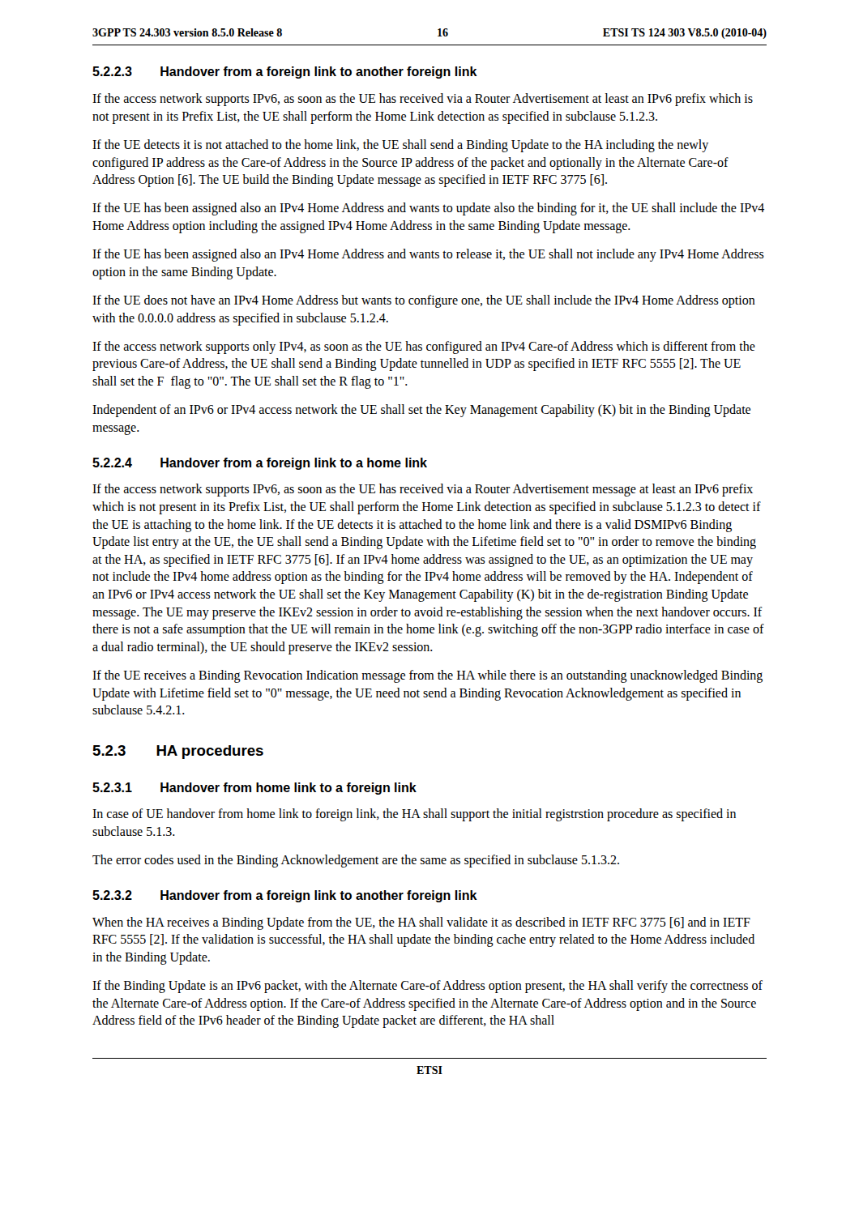3GPP TS 24.303 version 8.5.0 Release 8
16
ETSI TS 124 303 V8.5.0 (2010-04)
5.2.2.3 Handover from a foreign link to another foreign link
If the access network supports IPv6, as soon as the UE has received via a Router Advertisement at least an IPv6 prefix which is not present in its Prefix List, the UE shall perform the Home Link detection as specified in subclause 5.1.2.3.
If the UE detects it is not attached to the home link, the UE shall send a Binding Update to the HA including the newly configured IP address as the Care-of Address in the Source IP address of the packet and optionally in the Alternate Care-of Address Option [6]. The UE build the Binding Update message as specified in IETF RFC 3775 [6].
If the UE has been assigned also an IPv4 Home Address and wants to update also the binding for it, the UE shall include the IPv4 Home Address option including the assigned IPv4 Home Address in the same Binding Update message.
If the UE has been assigned also an IPv4 Home Address and wants to release it, the UE shall not include any IPv4 Home Address option in the same Binding Update.
If the UE does not have an IPv4 Home Address but wants to configure one, the UE shall include the IPv4 Home Address option with the 0.0.0.0 address as specified in subclause 5.1.2.4.
If the access network supports only IPv4, as soon as the UE has configured an IPv4 Care-of Address which is different from the previous Care-of Address, the UE shall send a Binding Update tunnelled in UDP as specified in IETF RFC 5555 [2]. The UE shall set the F flag to "0". The UE shall set the R flag to "1".
Independent of an IPv6 or IPv4 access network the UE shall set the Key Management Capability (K) bit in the Binding Update message.
5.2.2.4 Handover from a foreign link to a home link
If the access network supports IPv6, as soon as the UE has received via a Router Advertisement message at least an IPv6 prefix which is not present in its Prefix List, the UE shall perform the Home Link detection as specified in subclause 5.1.2.3 to detect if the UE is attaching to the home link. If the UE detects it is attached to the home link and there is a valid DSMIPv6 Binding Update list entry at the UE, the UE shall send a Binding Update with the Lifetime field set to "0" in order to remove the binding at the HA, as specified in IETF RFC 3775 [6]. If an IPv4 home address was assigned to the UE, as an optimization the UE may not include the IPv4 home address option as the binding for the IPv4 home address will be removed by the HA. Independent of an IPv6 or IPv4 access network the UE shall set the Key Management Capability (K) bit in the de-registration Binding Update message. The UE may preserve the IKEv2 session in order to avoid re-establishing the session when the next handover occurs. If there is not a safe assumption that the UE will remain in the home link (e.g. switching off the non-3GPP radio interface in case of a dual radio terminal), the UE should preserve the IKEv2 session.
If the UE receives a Binding Revocation Indication message from the HA while there is an outstanding unacknowledged Binding Update with Lifetime field set to "0" message, the UE need not send a Binding Revocation Acknowledgement as specified in subclause 5.4.2.1.
5.2.3 HA procedures
5.2.3.1 Handover from home link to a foreign link
In case of UE handover from home link to foreign link, the HA shall support the initial registrstion procedure as specified in subclause 5.1.3.
The error codes used in the Binding Acknowledgement are the same as specified in subclause 5.1.3.2.
5.2.3.2 Handover from a foreign link to another foreign link
When the HA receives a Binding Update from the UE, the HA shall validate it as described in IETF RFC 3775 [6] and in IETF RFC 5555 [2]. If the validation is successful, the HA shall update the binding cache entry related to the Home Address included in the Binding Update.
If the Binding Update is an IPv6 packet, with the Alternate Care-of Address option present, the HA shall verify the correctness of the Alternate Care-of Address option. If the Care-of Address specified in the Alternate Care-of Address option and in the Source Address field of the IPv6 header of the Binding Update packet are different, the HA shall
ETSI